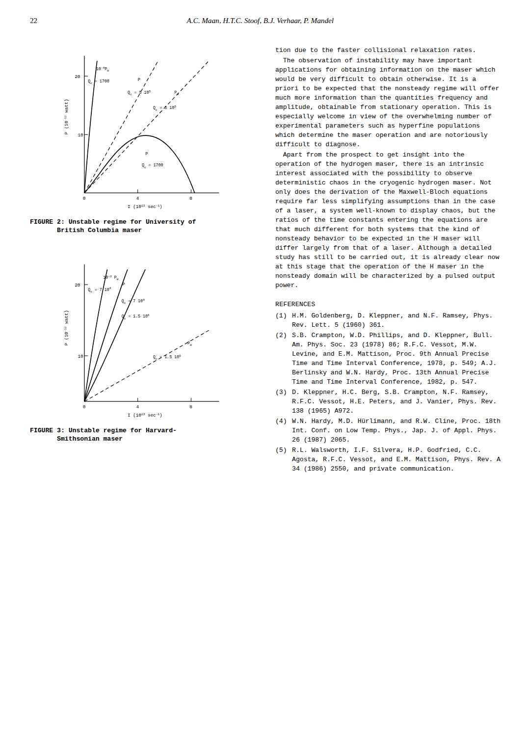22 A.C. Maan, H.T.C. Stoof, B.J. Verhaar, P. Mandel
20 10 0 4 8 P (10-12 watt) I (1013 sec-1) 10-4PH Qc = 1700 P Qc = 5 105 PH Qc = 5 105 P Qc = 1700
FIGURE 2: Unstable regime for University ofBritish Columbia maser
20 10 0 4 8 P (10-12 watt) I (1013 sec-1) 10-2 PH Qc = 7 104 P Qc = 7 104 Qc = 1.5 106 PH Qc = 1.5 106
FIGURE 3: Unstable regime for Harvard-Smithsonian maser
tion due to the faster collisional relaxation rates.
The observation of instability may have important applications for obtaining information on the maser which would be very difficult to obtain otherwise. It is a priori to be expected that the nonsteady regime will offer much more information than the quantities frequency and amplitude, obtainable from stationary operation. This is especially welcome in view of the overwhelming number of experimental parameters such as hyperfine populations which determine the maser operation and are notoriously difficult to diagnose.
Apart from the prospect to get insight into the operation of the hydrogen maser, there is an intrinsic interest associated with the possibility to observe deterministic chaos in the cryogenic hydrogen maser. Not only does the derivation of the Maxwell-Bloch equations require far less simplifying assumptions than in the case of a laser, a system well-known to display chaos, but the ratios of the time constants entering the equations are that much different for both systems that the kind of nonsteady behavior to be expected in the H maser will differ largely from that of a laser. Although a detailed study has still to be carried out, it is already clear now at this stage that the operation of the H maser in the nonsteady domain will be characterized by a pulsed output power.
REFERENCES
(1) H.M. Goldenberg, D. Kleppner, and N.F. Ramsey, Phys. Rev. Lett. 5 (1960) 361.
(2) S.B. Crampton, W.D. Phillips, and D. Kleppner, Bull. Am. Phys. Soc. 23 (1978) 86; R.F.C. Vessot, M.W. Levine, and E.M. Mattison, Proc. 9th Annual Precise Time and Time Interval Conference, 1978, p. 549; A.J. Berlinsky and W.N. Hardy, Proc. 13th Annual Precise Time and Time Interval Conference, 1982, p. 547.
(3) D. Kleppner, H.C. Berg, S.B. Crampton, N.F. Ramsey, R.F.C. Vessot, H.E. Peters, and J. Vanier, Phys. Rev. 138 (1965) A972.
(4) W.N. Hardy, M.D. Hürlimann, and R.W. Cline, Proc. 18th Int. Conf. on Low Temp. Phys., Jap. J. of Appl. Phys. 26 (1987) 2065.
(5) R.L. Walsworth, I.F. Silvera, H.P. Godfried, C.C. Agosta, R.F.C. Vessot, and E.M. Mattison, Phys. Rev. A 34 (1986) 2550, and private communication.